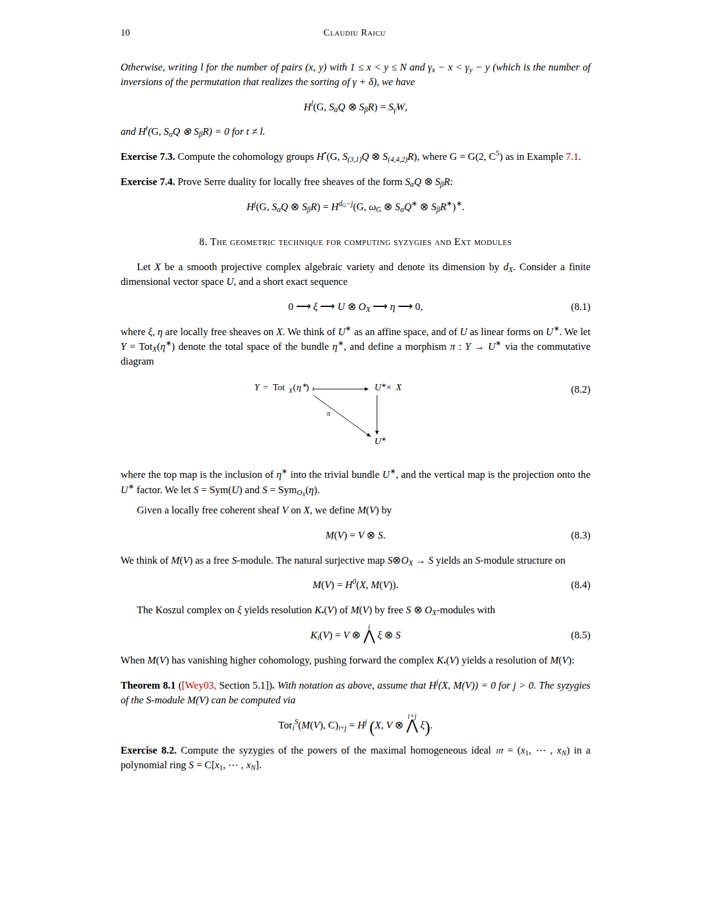10 Claudiu Raicu
Otherwise, writing l for the number of pairs (x, y) with 1 ≤ x < y ≤ N and γx − x < γy − y (which is the number of inversions of the permutation that realizes the sorting of γ + δ), we have
Hl(G, Sα Q ⊗ Sβ R) = Sγ̃W,
and Ht(G, Sα Q ⊗ Sβ R) = 0 for t ≠ l.
Exercise 7.3. Compute the cohomology groups H•(G, S(3,1) Q ⊗ S(4,4,2) R), where G = G(2, C5) as in Example 7.1.
Exercise 7.4. Prove Serre duality for locally free sheaves of the form Sα Q ⊗ Sβ R:
Hj(G, Sα Q ⊗ Sβ R) = HdG−j(G, ωG ⊗ Sα Q∗ ⊗ Sβ R∗)∗.
8. The geometric technique for computing syzygies and Ext modules
Let X be a smooth projective complex algebraic variety and denote its dimension by dX. Consider a finite dimensional vector space U, and a short exact sequence
0 ⟶ ξ ⟶ U ⊗ OX ⟶ η ⟶ 0, (8.1)
where ξ, η are locally free sheaves on X. We think of U∗ as an affine space, and of U as linear forms on U∗. We let Y = TotX(η∗) denote the total space of the bundle η∗, and define a morphism π : Y → U∗ via the commutative diagram
(8.2) Y = Tot X ( η ∗ ) U ∗ × X U ∗ π
where the top map is the inclusion of η∗ into the trivial bundle U∗, and the vertical map is the projection onto the U∗ factor. We let S = Sym(U) and S = SymOX(η).
Given a locally free coherent sheaf V on X, we define M(V) by
M(V) = V ⊗ S. (8.3)
We think of M(V) as a free S-module. The natural surjective map S⊗OX → S yields an S-module structure on
M(V) = H0(X, M(V)). (8.4)
The Koszul complex on ξ yields resolution K•(V) of M(V) by free S ⊗ OX-modules with
Ki(V) = V ⊗ i⋀ ξ ⊗ S (8.5)
When M(V) has vanishing higher cohomology, pushing forward the complex K•(V) yields a resolution of M(V):
Theorem 8.1 ([Wey03, Section 5.1]). With notation as above, assume that Hj(X, M(V)) = 0 for j > 0. The syzygies of the S-module M(V) can be computed via
ToriS(M(V), C)i+j = Hj (X, V ⊗ i+j⋀ ξ).
Exercise 8.2. Compute the syzygies of the powers of the maximal homogeneous ideal 𝔪 = (x1, ⋯ , xN) in a polynomial ring S = C[x1, ⋯ , xN].